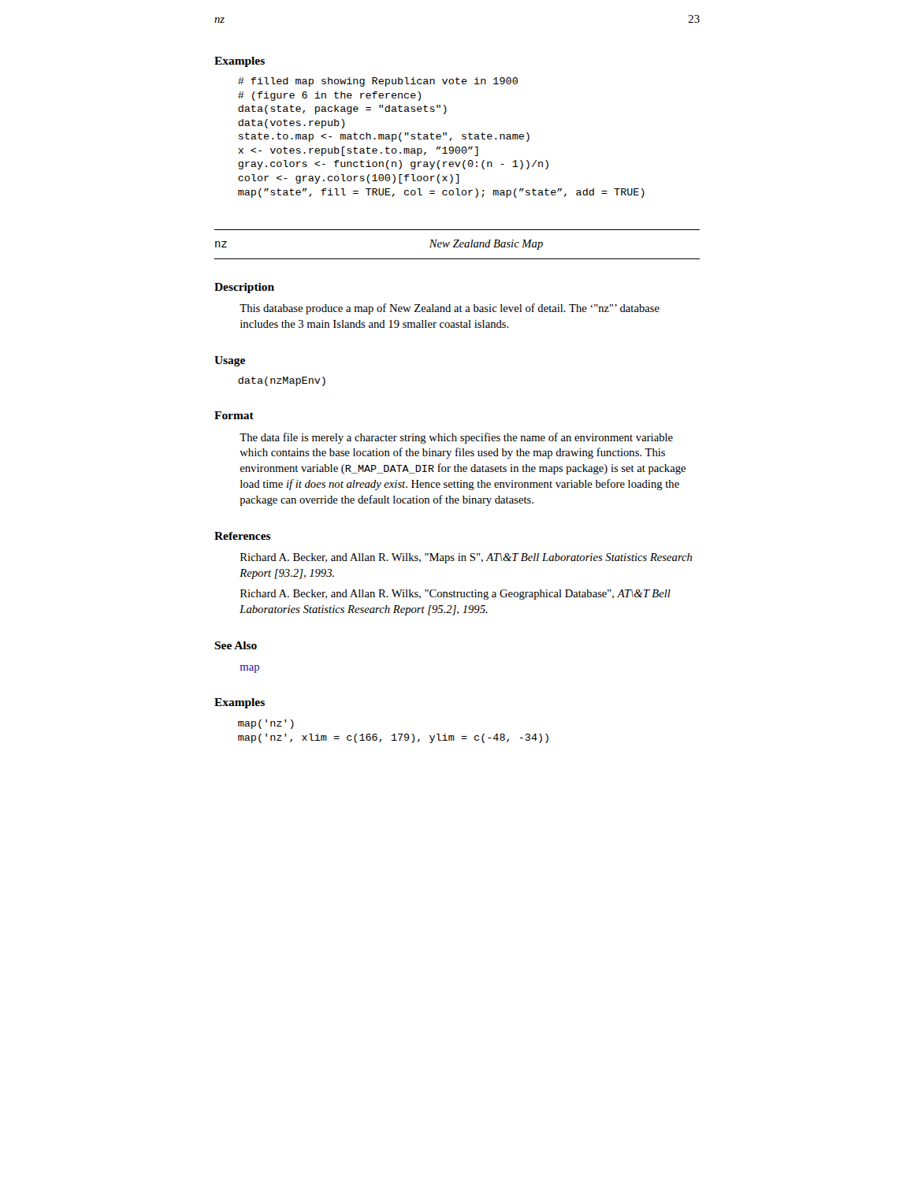nz 23
Examples
# filled map showing Republican vote in 1900
# (figure 6 in the reference)
data(state, package = "datasets")
data(votes.repub)
state.to.map <- match.map("state", state.name)
x <- votes.repub[state.to.map, ”1900”]
gray.colors <- function(n) gray(rev(0:(n - 1))/n)
color <- gray.colors(100)[floor(x)]
map(”state”, fill = TRUE, col = color); map(”state”, add = TRUE)
nz New Zealand Basic Map
Description
This database produce a map of New Zealand at a basic level of detail. The ‘"nz"’ database includes the 3 main Islands and 19 smaller coastal islands.
Usage
data(nzMapEnv)
Format
The data file is merely a character string which specifies the name of an environment variable which contains the base location of the binary files used by the map drawing functions. This environment variable (R_MAP_DATA_DIR for the datasets in the maps package) is set at package load time if it does not already exist. Hence setting the environment variable before loading the package can override the default location of the binary datasets.
References
Richard A. Becker, and Allan R. Wilks, "Maps in S", AT\&T Bell Laboratories Statistics Research Report [93.2], 1993.
Richard A. Becker, and Allan R. Wilks, "Constructing a Geographical Database", AT\&T Bell Laboratories Statistics Research Report [95.2], 1995.
See Also
map
Examples
map('nz')
map('nz', xlim = c(166, 179), ylim = c(-48, -34))